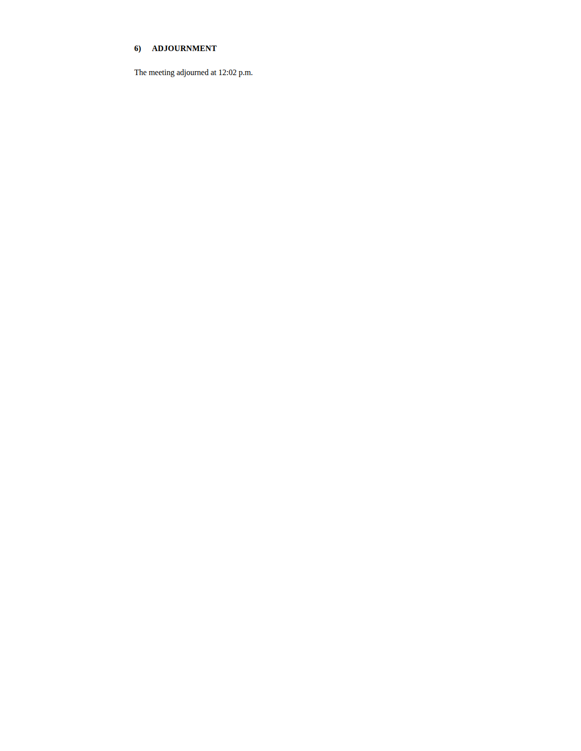6) ADJOURNMENT
The meeting adjourned at 12:02 p.m.